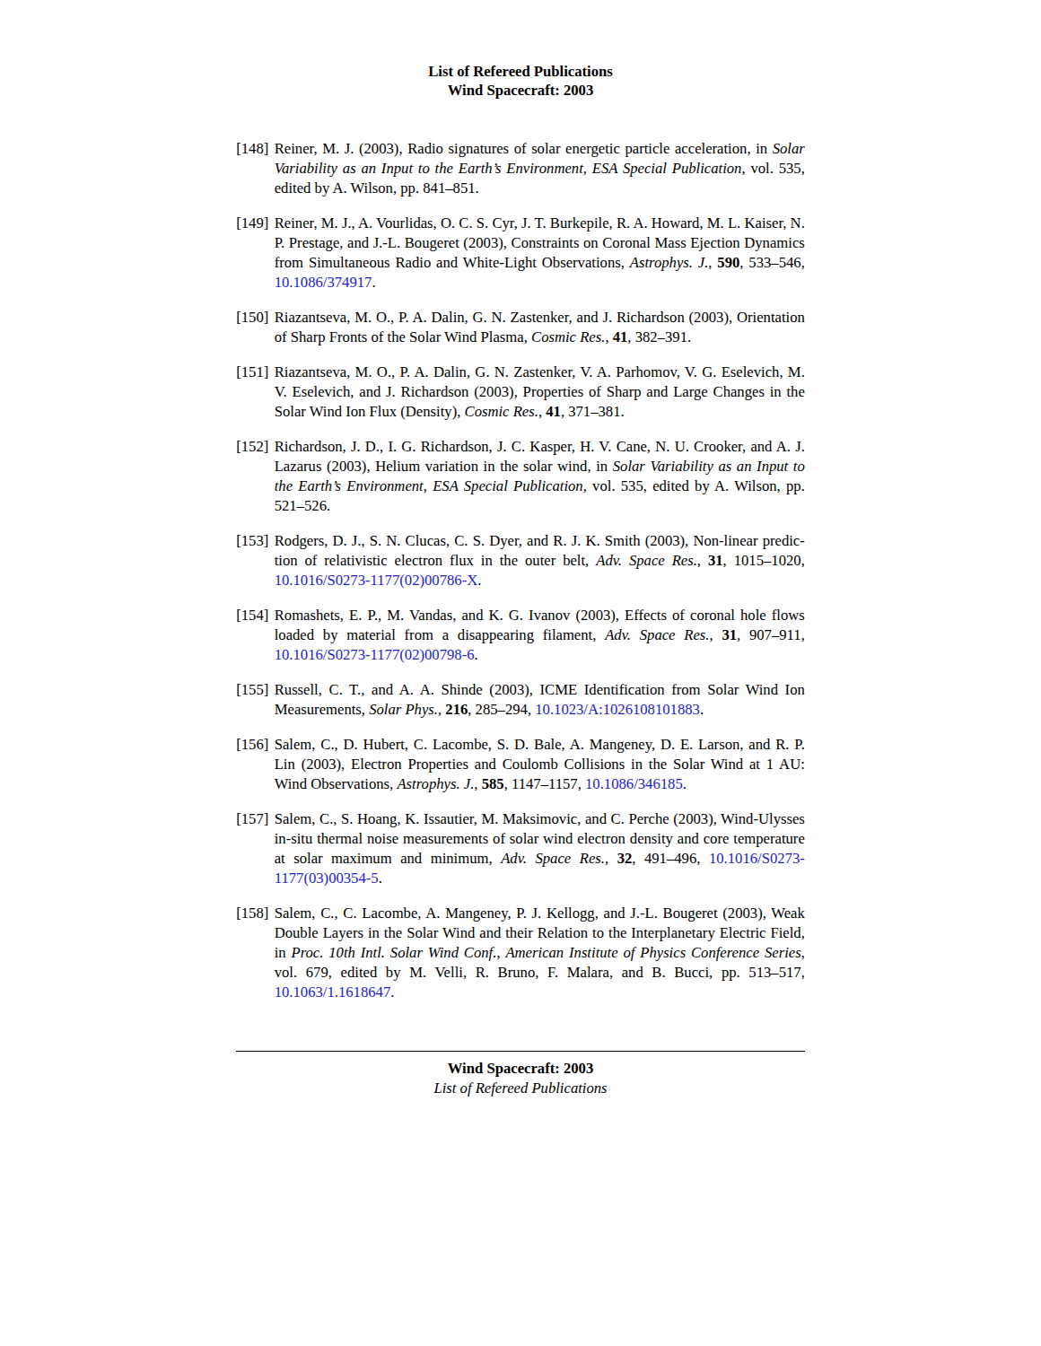List of Refereed Publications Wind Spacecraft: 2003
[148]
Reiner, M. J. (2003), Radio signatures of solar energetic particle acceleration, in Solar Variability as an Input to the Earth’s Environment, ESA Special Publication, vol. 535, edited by A. Wilson, pp. 841–851.
[149]
Reiner, M. J., A. Vourlidas, O. C. S. Cyr, J. T. Burkepile, R. A. Howard, M. L. Kaiser, N. P. Prestage, and J.-L. Bougeret (2003), Constraints on Coronal Mass Ejection Dynamics from Simultaneous Radio and White-Light Observations, Astrophys. J., 590, 533–546, 10.1086/374917.
[150]
Riazantseva, M. O., P. A. Dalin, G. N. Zastenker, and J. Richardson (2003), Orientation of Sharp Fronts of the Solar Wind Plasma, Cosmic Res., 41, 382–391.
[151]
Riazantseva, M. O., P. A. Dalin, G. N. Zastenker, V. A. Parhomov, V. G. Eselevich, M. V. Eselevich, and J. Richardson (2003), Properties of Sharp and Large Changes in the Solar Wind Ion Flux (Density), Cosmic Res., 41, 371–381.
[152]
Richardson, J. D., I. G. Richardson, J. C. Kasper, H. V. Cane, N. U. Crooker, and A. J. Lazarus (2003), Helium variation in the solar wind, in Solar Variability as an Input to the Earth’s Environment, ESA Special Publication, vol. 535, edited by A. Wilson, pp. 521–526.
[153]
Rodgers, D. J., S. N. Clucas, C. S. Dyer, and R. J. K. Smith (2003), Non-linear prediction of relativistic electron flux in the outer belt, Adv. Space Res., 31, 1015–1020, 10.1016/S0273-1177(02)00786-X.
[154]
Romashets, E. P., M. Vandas, and K. G. Ivanov (2003), Effects of coronal hole flows loaded by material from a disappearing filament, Adv. Space Res., 31, 907–911, 10.1016/S0273-1177(02)00798-6.
[155]
Russell, C. T., and A. A. Shinde (2003), ICME Identification from Solar Wind Ion Measurements, Solar Phys., 216, 285–294, 10.1023/A:1026108101883.
[156]
Salem, C., D. Hubert, C. Lacombe, S. D. Bale, A. Mangeney, D. E. Larson, and R. P. Lin (2003), Electron Properties and Coulomb Collisions in the Solar Wind at 1 AU: Wind Observations, Astrophys. J., 585, 1147–1157, 10.1086/346185.
[157]
Salem, C., S. Hoang, K. Issautier, M. Maksimovic, and C. Perche (2003), Wind-Ulysses in-situ thermal noise measurements of solar wind electron density and core temperature at solar maximum and minimum, Adv. Space Res., 32, 491–496, 10.1016/S0273-1177(03)00354-5.
[158]
Salem, C., C. Lacombe, A. Mangeney, P. J. Kellogg, and J.-L. Bougeret (2003), Weak Double Layers in the Solar Wind and their Relation to the Interplanetary Electric Field, in Proc. 10th Intl. Solar Wind Conf., American Institute of Physics Conference Series, vol. 679, edited by M. Velli, R. Bruno, F. Malara, and B. Bucci, pp. 513–517, 10.1063/1.1618647.
Wind Spacecraft: 2003 List of Refereed Publications